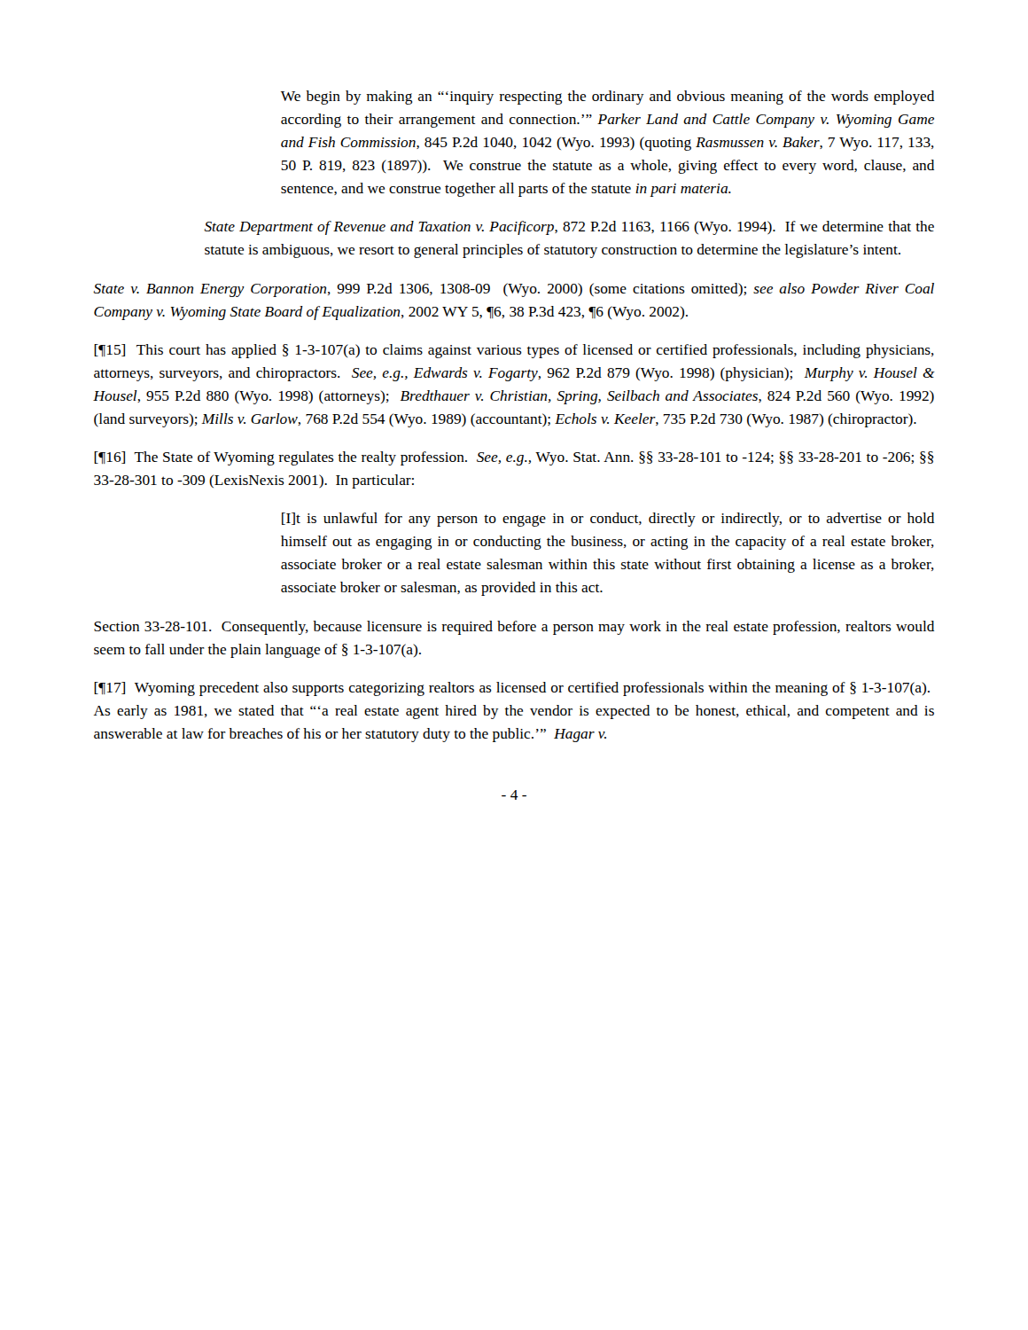We begin by making an “‘inquiry respecting the ordinary and obvious meaning of the words employed according to their arrangement and connection.’” Parker Land and Cattle Company v. Wyoming Game and Fish Commission, 845 P.2d 1040, 1042 (Wyo. 1993) (quoting Rasmussen v. Baker, 7 Wyo. 117, 133, 50 P. 819, 823 (1897)). We construe the statute as a whole, giving effect to every word, clause, and sentence, and we construe together all parts of the statute in pari materia.
State Department of Revenue and Taxation v. Pacificorp, 872 P.2d 1163, 1166 (Wyo. 1994). If we determine that the statute is ambiguous, we resort to general principles of statutory construction to determine the legislature’s intent.
State v. Bannon Energy Corporation, 999 P.2d 1306, 1308-09 (Wyo. 2000) (some citations omitted); see also Powder River Coal Company v. Wyoming State Board of Equalization, 2002 WY 5, ¶6, 38 P.3d 423, ¶6 (Wyo. 2002).
[¶15] This court has applied § 1-3-107(a) to claims against various types of licensed or certified professionals, including physicians, attorneys, surveyors, and chiropractors. See, e.g., Edwards v. Fogarty, 962 P.2d 879 (Wyo. 1998) (physician); Murphy v. Housel & Housel, 955 P.2d 880 (Wyo. 1998) (attorneys); Bredthauer v. Christian, Spring, Seilbach and Associates, 824 P.2d 560 (Wyo. 1992) (land surveyors); Mills v. Garlow, 768 P.2d 554 (Wyo. 1989) (accountant); Echols v. Keeler, 735 P.2d 730 (Wyo. 1987) (chiropractor).
[¶16] The State of Wyoming regulates the realty profession. See, e.g., Wyo. Stat. Ann. §§ 33-28-101 to -124; §§ 33-28-201 to -206; §§ 33-28-301 to -309 (LexisNexis 2001). In particular:
[I]t is unlawful for any person to engage in or conduct, directly or indirectly, or to advertise or hold himself out as engaging in or conducting the business, or acting in the capacity of a real estate broker, associate broker or a real estate salesman within this state without first obtaining a license as a broker, associate broker or salesman, as provided in this act.
Section 33-28-101. Consequently, because licensure is required before a person may work in the real estate profession, realtors would seem to fall under the plain language of § 1-3-107(a).
[¶17] Wyoming precedent also supports categorizing realtors as licensed or certified professionals within the meaning of § 1-3-107(a). As early as 1981, we stated that “‘a real estate agent hired by the vendor is expected to be honest, ethical, and competent and is answerable at law for breaches of his or her statutory duty to the public.’” Hagar v.
- 4 -